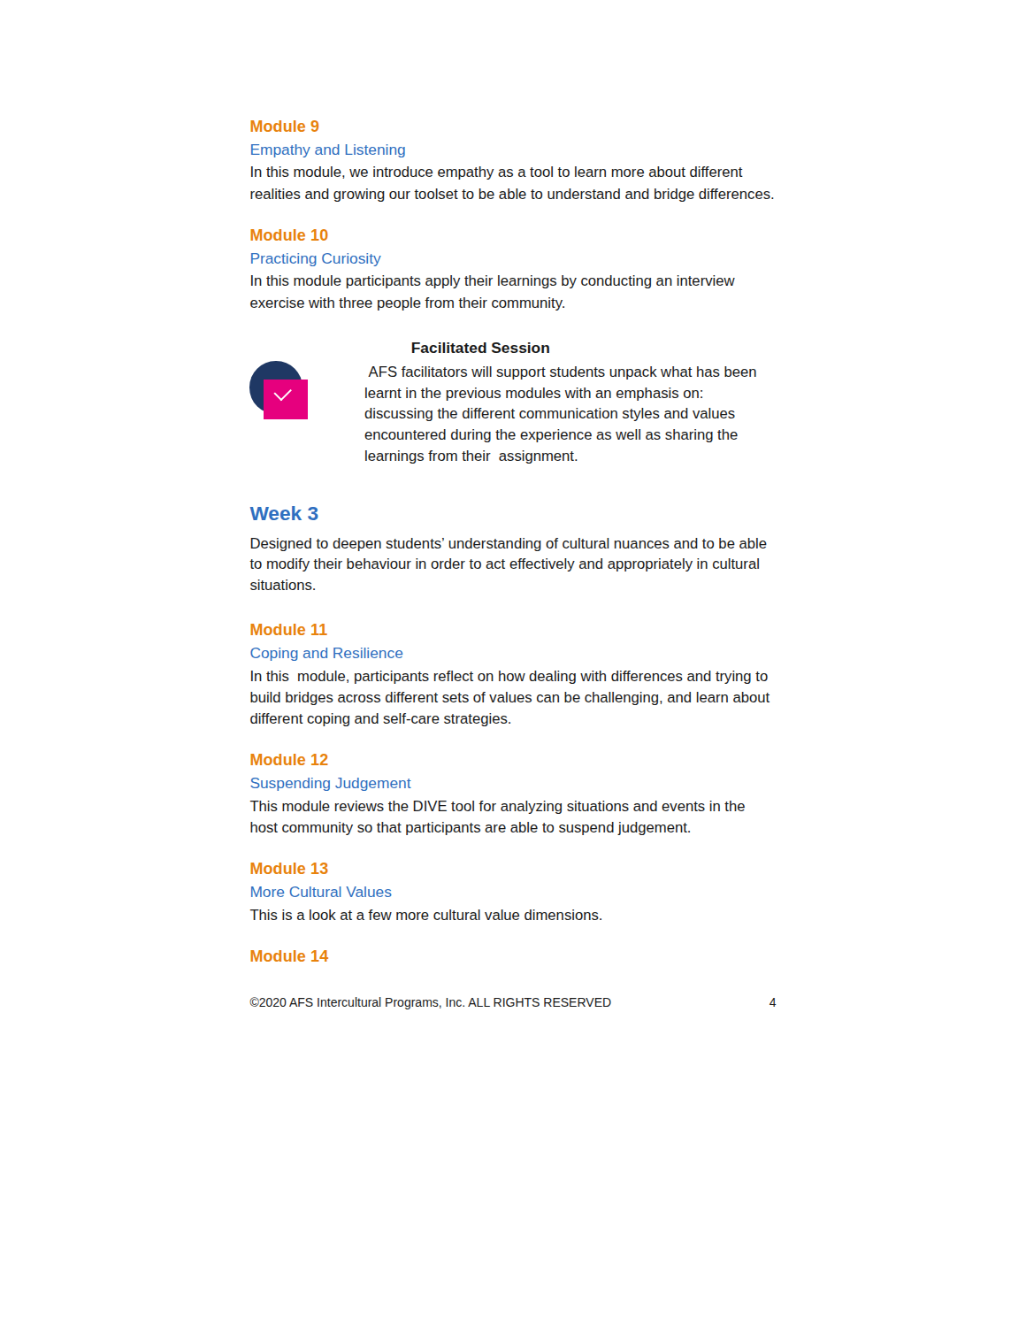Module 9
Empathy and Listening
In this module, we introduce empathy as a tool to learn more about different realities and growing our toolset to be able to understand and bridge differences.
Module 10
Practicing Curiosity
In this module participants apply their learnings by conducting an interview exercise with three people from their community.
Facilitated Session
AFS facilitators will support students unpack what has been learnt in the previous modules with an emphasis on: discussing the different communication styles and values encountered during the experience as well as sharing the learnings from their assignment.
Week 3
Designed to deepen students’ understanding of cultural nuances and to be able to modify their behaviour in order to act effectively and appropriately in cultural situations.
Module 11
Coping and Resilience
In this module, participants reflect on how dealing with differences and trying to build bridges across different sets of values can be challenging, and learn about different coping and self-care strategies.
Module 12
Suspending Judgement
This module reviews the DIVE tool for analyzing situations and events in the host community so that participants are able to suspend judgement.
Module 13
More Cultural Values
This is a look at a few more cultural value dimensions.
Module 14
©2020 AFS Intercultural Programs, Inc. ALL RIGHTS RESERVED 4